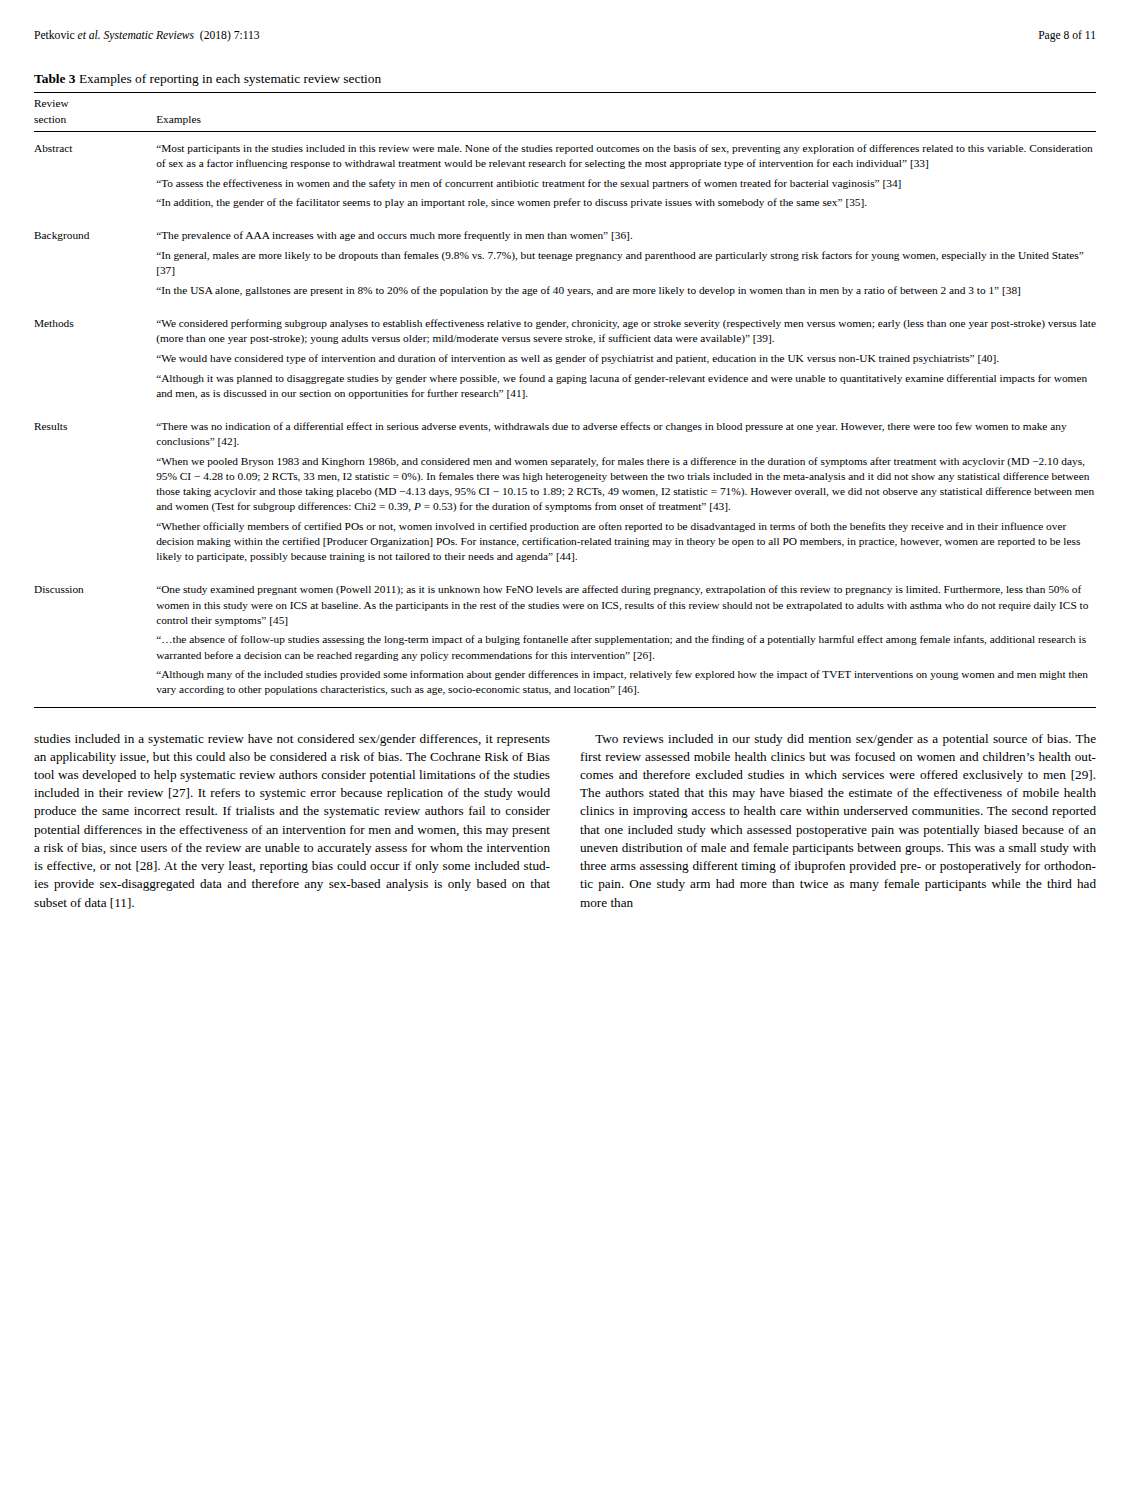Petkovic et al. Systematic Reviews (2018) 7:113
Page 8 of 11
Table 3 Examples of reporting in each systematic review section
| Review section | Examples |
| --- | --- |
| Abstract | “Most participants in the studies included in this review were male. None of the studies reported outcomes on the basis of sex, preventing any exploration of differences related to this variable. Consideration of sex as a factor influencing response to withdrawal treatment would be relevant research for selecting the most appropriate type of intervention for each individual” [33] “To assess the effectiveness in women and the safety in men of concurrent antibiotic treatment for the sexual partners of women treated for bacterial vaginosis” [34] “In addition, the gender of the facilitator seems to play an important role, since women prefer to discuss private issues with somebody of the same sex” [35] . |
| Background | “The prevalence of AAA increases with age and occurs much more frequently in men than women” [36] . “In general, males are more likely to be dropouts than females (9.8% vs. 7.7%), but teenage pregnancy and parenthood are particularly strong risk factors for young women, especially in the United States” [37] “In the USA alone, gallstones are present in 8% to 20% of the population by the age of 40 years, and are more likely to develop in women than in men by a ratio of between 2 and 3 to 1” [38] |
| Methods | “We considered performing subgroup analyses to establish effectiveness relative to gender, chronicity, age or stroke severity (respectively men versus women; early (less than one year post-stroke) versus late (more than one year post-stroke); young adults versus older; mild/moderate versus severe stroke, if sufficient data were available)” [39] . “We would have considered type of intervention and duration of intervention as well as gender of psychiatrist and patient, education in the UK versus non-UK trained psychiatrists” [40] . “Although it was planned to disaggregate studies by gender where possible, we found a gaping lacuna of gender-relevant evidence and were unable to quantitatively examine differential impacts for women and men, as is discussed in our section on opportunities for further research” [41] . |
| Results | “There was no indication of a differential effect in serious adverse events, withdrawals due to adverse effects or changes in blood pressure at one year. However, there were too few women to make any conclusions” [42] . “When we pooled Bryson 1983 and Kinghorn 1986b, and considered men and women separately, for males there is a difference in the duration of symptoms after treatment with acyclovir (MD −2.10 days, 95% CI − 4.28 to 0.09; 2 RCTs, 33 men, I2 statistic = 0%). In females there was high heterogeneity between the two trials included in the meta-analysis and it did not show any statistical difference between those taking acyclovir and those taking placebo (MD −4.13 days, 95% CI − 10.15 to 1.89; 2 RCTs, 49 women, I2 statistic = 71%). However overall, we did not observe any statistical difference between men and women (Test for subgroup differences: Chi2 = 0.39, P = 0.53) for the duration of symptoms from onset of treatment” [43] . “Whether officially members of certified POs or not, women involved in certified production are often reported to be disadvantaged in terms of both the benefits they receive and in their influence over decision making within the certified [Producer Organization] POs. For instance, certification-related training may in theory be open to all PO members, in practice, however, women are reported to be less likely to participate, possibly because training is not tailored to their needs and agenda” [44] . |
| Discussion | “One study examined pregnant women (Powell 2011); as it is unknown how FeNO levels are affected during pregnancy, extrapolation of this review to pregnancy is limited. Furthermore, less than 50% of women in this study were on ICS at baseline. As the participants in the rest of the studies were on ICS, results of this review should not be extrapolated to adults with asthma who do not require daily ICS to control their symptoms” [45] “…the absence of follow-up studies assessing the long-term impact of a bulging fontanelle after supplementation; and the finding of a potentially harmful effect among female infants, additional research is warranted before a decision can be reached regarding any policy recommendations for this intervention” [26] . “Although many of the included studies provided some information about gender differences in impact, relatively few explored how the impact of TVET interventions on young women and men might then vary according to other populations characteristics, such as age, socio-economic status, and location” [46] . |
studies included in a systematic review have not considered sex/gender differences, it represents an applicability issue, but this could also be considered a risk of bias. The Cochrane Risk of Bias tool was developed to help systematic review authors consider potential limitations of the studies included in their review [27]. It refers to systemic error because replication of the study would produce the same incorrect result. If trialists and the systematic review authors fail to consider potential differences in the effectiveness of an intervention for men and women, this may present a risk of bias, since users of the review are unable to accurately assess for whom the intervention is effective, or not [28]. At the very least, reporting bias could occur if only some included studies provide sex-disaggregated data and therefore any sex-based analysis is only based on that subset of data [11].
Two reviews included in our study did mention sex/gender as a potential source of bias. The first review assessed mobile health clinics but was focused on women and children’s health outcomes and therefore excluded studies in which services were offered exclusively to men [29]. The authors stated that this may have biased the estimate of the effectiveness of mobile health clinics in improving access to health care within underserved communities. The second reported that one included study which assessed postoperative pain was potentially biased because of an uneven distribution of male and female participants between groups. This was a small study with three arms assessing different timing of ibuprofen provided pre- or postoperatively for orthodontic pain. One study arm had more than twice as many female participants while the third had more than